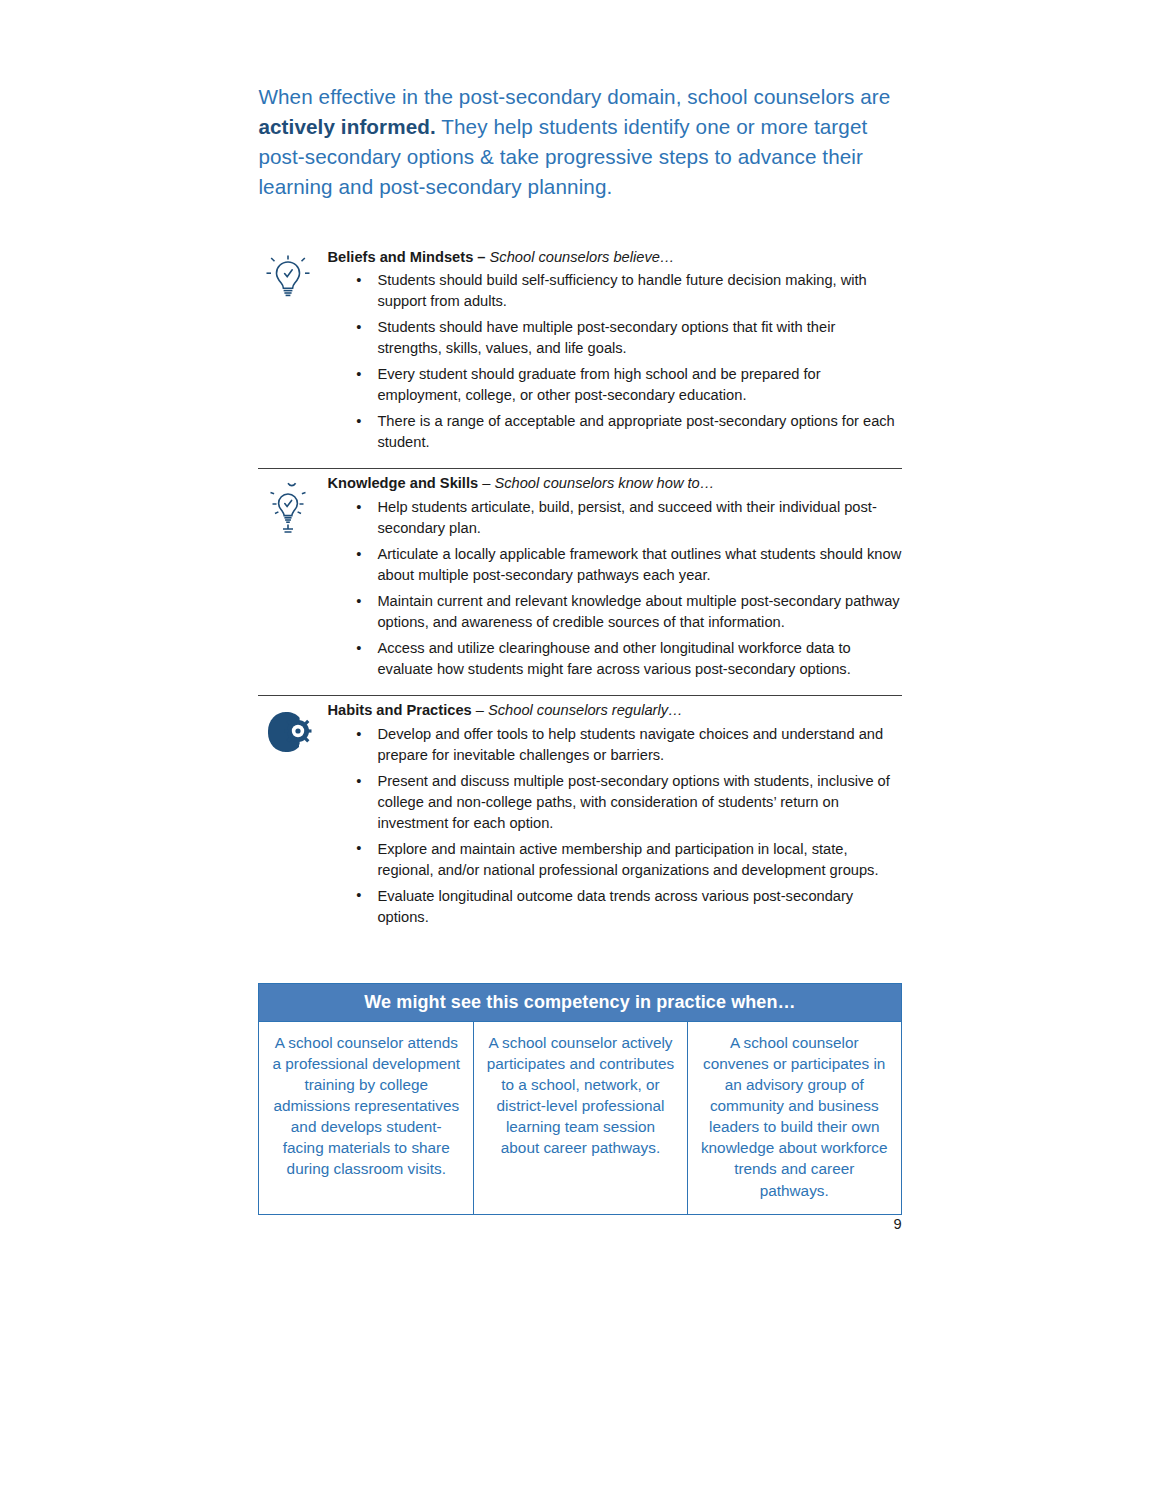When effective in the post-secondary domain, school counselors are actively informed. They help students identify one or more target post-secondary options & take progressive steps to advance their learning and post-secondary planning.
Beliefs and Mindsets – School counselors believe…
Students should build self-sufficiency to handle future decision making, with support from adults.
Students should have multiple post-secondary options that fit with their strengths, skills, values, and life goals.
Every student should graduate from high school and be prepared for employment, college, or other post-secondary education.
There is a range of acceptable and appropriate post-secondary options for each student.
Knowledge and Skills – School counselors know how to…
Help students articulate, build, persist, and succeed with their individual post-secondary plan.
Articulate a locally applicable framework that outlines what students should know about multiple post-secondary pathways each year.
Maintain current and relevant knowledge about multiple post-secondary pathway options, and awareness of credible sources of that information.
Access and utilize clearinghouse and other longitudinal workforce data to evaluate how students might fare across various post-secondary options.
Habits and Practices – School counselors regularly…
Develop and offer tools to help students navigate choices and understand and prepare for inevitable challenges or barriers.
Present and discuss multiple post-secondary options with students, inclusive of college and non-college paths, with consideration of students’ return on investment for each option.
Explore and maintain active membership and participation in local, state, regional, and/or national professional organizations and development groups.
Evaluate longitudinal outcome data trends across various post-secondary options.
We might see this competency in practice when…
A school counselor attends a professional development training by college admissions representatives and develops student-facing materials to share during classroom visits.
A school counselor actively participates and contributes to a school, network, or district-level professional learning team session about career pathways.
A school counselor convenes or participates in an advisory group of community and business leaders to build their own knowledge about workforce trends and career pathways.
9